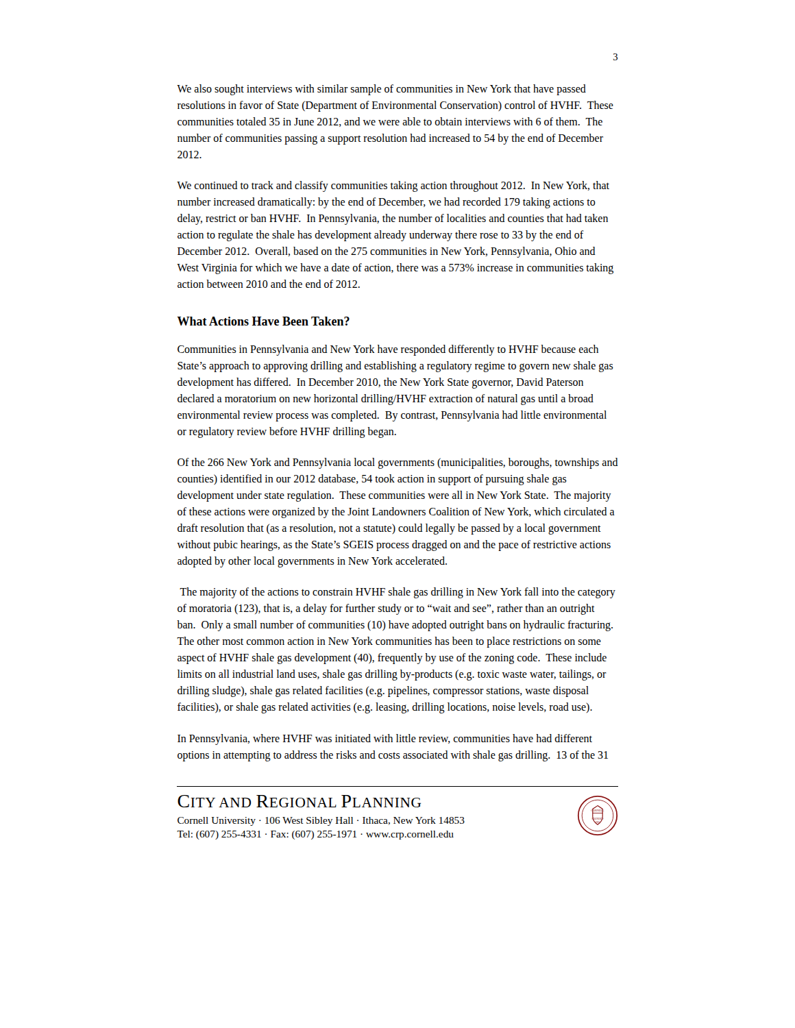3
We also sought interviews with similar sample of communities in New York that have passed resolutions in favor of State (Department of Environmental Conservation) control of HVHF. These communities totaled 35 in June 2012, and we were able to obtain interviews with 6 of them. The number of communities passing a support resolution had increased to 54 by the end of December 2012.
We continued to track and classify communities taking action throughout 2012. In New York, that number increased dramatically: by the end of December, we had recorded 179 taking actions to delay, restrict or ban HVHF. In Pennsylvania, the number of localities and counties that had taken action to regulate the shale has development already underway there rose to 33 by the end of December 2012. Overall, based on the 275 communities in New York, Pennsylvania, Ohio and West Virginia for which we have a date of action, there was a 573% increase in communities taking action between 2010 and the end of 2012.
What Actions Have Been Taken?
Communities in Pennsylvania and New York have responded differently to HVHF because each State’s approach to approving drilling and establishing a regulatory regime to govern new shale gas development has differed. In December 2010, the New York State governor, David Paterson declared a moratorium on new horizontal drilling/HVHF extraction of natural gas until a broad environmental review process was completed. By contrast, Pennsylvania had little environmental or regulatory review before HVHF drilling began.
Of the 266 New York and Pennsylvania local governments (municipalities, boroughs, townships and counties) identified in our 2012 database, 54 took action in support of pursuing shale gas development under state regulation. These communities were all in New York State. The majority of these actions were organized by the Joint Landowners Coalition of New York, which circulated a draft resolution that (as a resolution, not a statute) could legally be passed by a local government without pubic hearings, as the State’s SGEIS process dragged on and the pace of restrictive actions adopted by other local governments in New York accelerated.
The majority of the actions to constrain HVHF shale gas drilling in New York fall into the category of moratoria (123), that is, a delay for further study or to “wait and see”, rather than an outright ban. Only a small number of communities (10) have adopted outright bans on hydraulic fracturing. The other most common action in New York communities has been to place restrictions on some aspect of HVHF shale gas development (40), frequently by use of the zoning code. These include limits on all industrial land uses, shale gas drilling by-products (e.g. toxic waste water, tailings, or drilling sludge), shale gas related facilities (e.g. pipelines, compressor stations, waste disposal facilities), or shale gas related activities (e.g. leasing, drilling locations, noise levels, road use).
In Pennsylvania, where HVHF was initiated with little review, communities have had different options in attempting to address the risks and costs associated with shale gas drilling. 13 of the 31
CITY AND REGIONAL PLANNING
Cornell University · 106 West Sibley Hall · Ithaca, New York 14853
Tel: (607) 255-4331 · Fax: (607) 255-1971 · www.crp.cornell.edu
CORNELL FOUNDED 1865